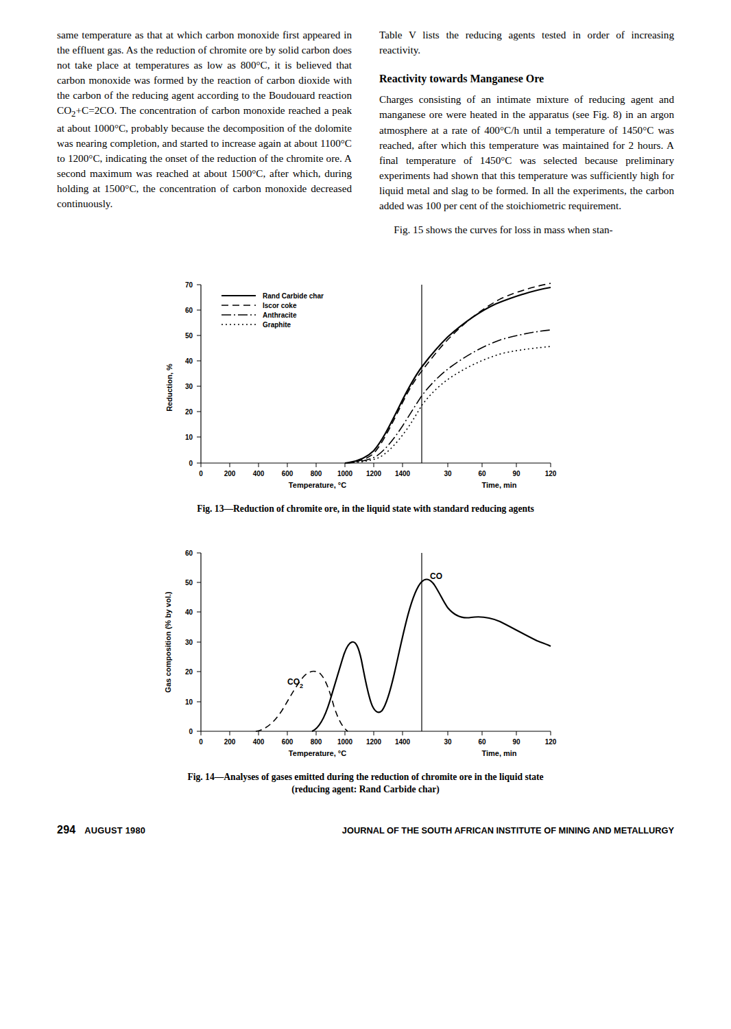same temperature as that at which carbon monoxide first appeared in the effluent gas. As the reduction of chromite ore by solid carbon does not take place at temperatures as low as 800°C, it is believed that carbon monoxide was formed by the reaction of carbon dioxide with the carbon of the reducing agent according to the Boudouard reaction CO2+C=2CO. The concentration of carbon monoxide reached a peak at about 1000°C, probably because the decomposition of the dolomite was nearing completion, and started to increase again at about 1100°C to 1200°C, indicating the onset of the reduction of the chromite ore. A second maximum was reached at about 1500°C, after which, during holding at 1500°C, the concentration of carbon monoxide decreased continuously.
Table V lists the reducing agents tested in order of increasing reactivity.
Reactivity towards Manganese Ore
Charges consisting of an intimate mixture of reducing agent and manganese ore were heated in the apparatus (see Fig. 8) in an argon atmosphere at a rate of 400°C/h until a temperature of 1450°C was reached, after which this temperature was maintained for 2 hours. A final temperature of 1450°C was selected because preliminary experiments had shown that this temperature was sufficiently high for liquid metal and slag to be formed. In all the experiments, the carbon added was 100 per cent of the stoichiometric requirement.
Fig. 15 shows the curves for loss in mass when stan-
70 60 50 40 30 20 10 0 Reduction, % 0 200 400 600 800 1000 1200 1400 30 60 90 120 Temperature, °C Time, min Rand Carbide char Iscor coke Anthracite Graphite
Fig. 13—Reduction of chromite ore, in the liquid state with standard reducing agents
60 50 40 30 20 10 0 Gas composition (% by vol.) 0 200 400 600 800 1000 1200 1400 30 60 90 120 Temperature, °C Time, min CO2 CO
Fig. 14—Analyses of gases emitted during the reduction of chromite ore in the liquid state
(reducing agent: Rand Carbide char)
294 AUGUST 1980
JOURNAL OF THE SOUTH AFRICAN INSTITUTE OF MINING AND METALLURGY